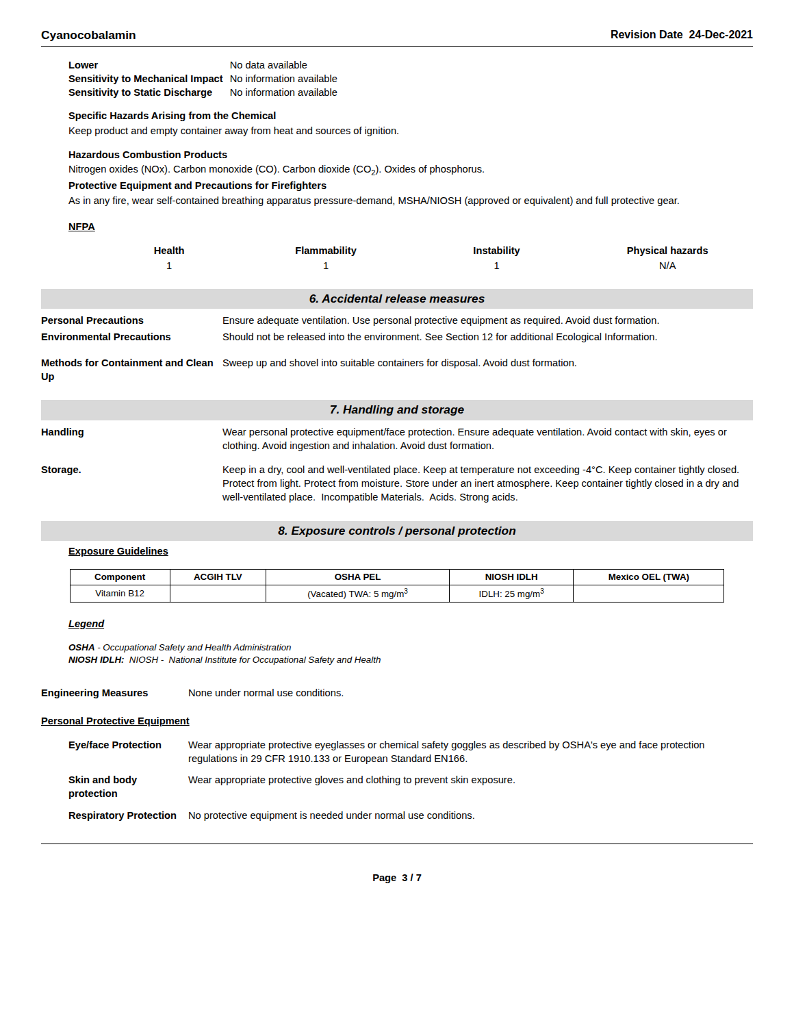Cyanocobalamin Revision Date 24-Dec-2021
| Lower | No data available |
| Sensitivity to Mechanical Impact | No information available |
| Sensitivity to Static Discharge | No information available |
Specific Hazards Arising from the Chemical
Keep product and empty container away from heat and sources of ignition.
Hazardous Combustion Products
Nitrogen oxides (NOx). Carbon monoxide (CO). Carbon dioxide (CO2). Oxides of phosphorus.
Protective Equipment and Precautions for Firefighters
As in any fire, wear self-contained breathing apparatus pressure-demand, MSHA/NIOSH (approved or equivalent) and full protective gear.
NFPA
| | Health | Flammability | Instability | Physical hazards |
| --- | --- | --- | --- | --- |
| | 1 | 1 | 1 | N/A |
6. Accidental release measures
| Personal Precautions | Ensure adequate ventilation. Use personal protective equipment as required. Avoid dust formation. |
| Environmental Precautions | Should not be released into the environment. See Section 12 for additional Ecological Information. |
| Methods for Containment and Clean Up | Sweep up and shovel into suitable containers for disposal. Avoid dust formation. |
7. Handling and storage
| Handling | Wear personal protective equipment/face protection. Ensure adequate ventilation. Avoid contact with skin, eyes or clothing. Avoid ingestion and inhalation. Avoid dust formation. |
| Storage. | Keep in a dry, cool and well-ventilated place. Keep at temperature not exceeding -4°C. Keep container tightly closed. Protect from light. Protect from moisture. Store under an inert atmosphere. Keep container tightly closed in a dry and well-ventilated place. Incompatible Materials. Acids. Strong acids. |
8. Exposure controls / personal protection
Exposure Guidelines
| Component | ACGIH TLV | OSHA PEL | NIOSH IDLH | Mexico OEL (TWA) |
| --- | --- | --- | --- | --- |
| Vitamin B12 | | (Vacated) TWA: 5 mg/m 3 | IDLH: 25 mg/m 3 | |
Legend
OSHA - Occupational Safety and Health Administration
NIOSH IDLH: NIOSH - National Institute for Occupational Safety and Health
Engineering Measures
None under normal use conditions.
Personal Protective Equipment
Eye/face Protection
Wear appropriate protective eyeglasses or chemical safety goggles as described by OSHA's eye and face protection regulations in 29 CFR 1910.133 or European Standard EN166.
Skin and body protection
Wear appropriate protective gloves and clothing to prevent skin exposure.
Respiratory Protection
No protective equipment is needed under normal use conditions.
Page 3 / 7